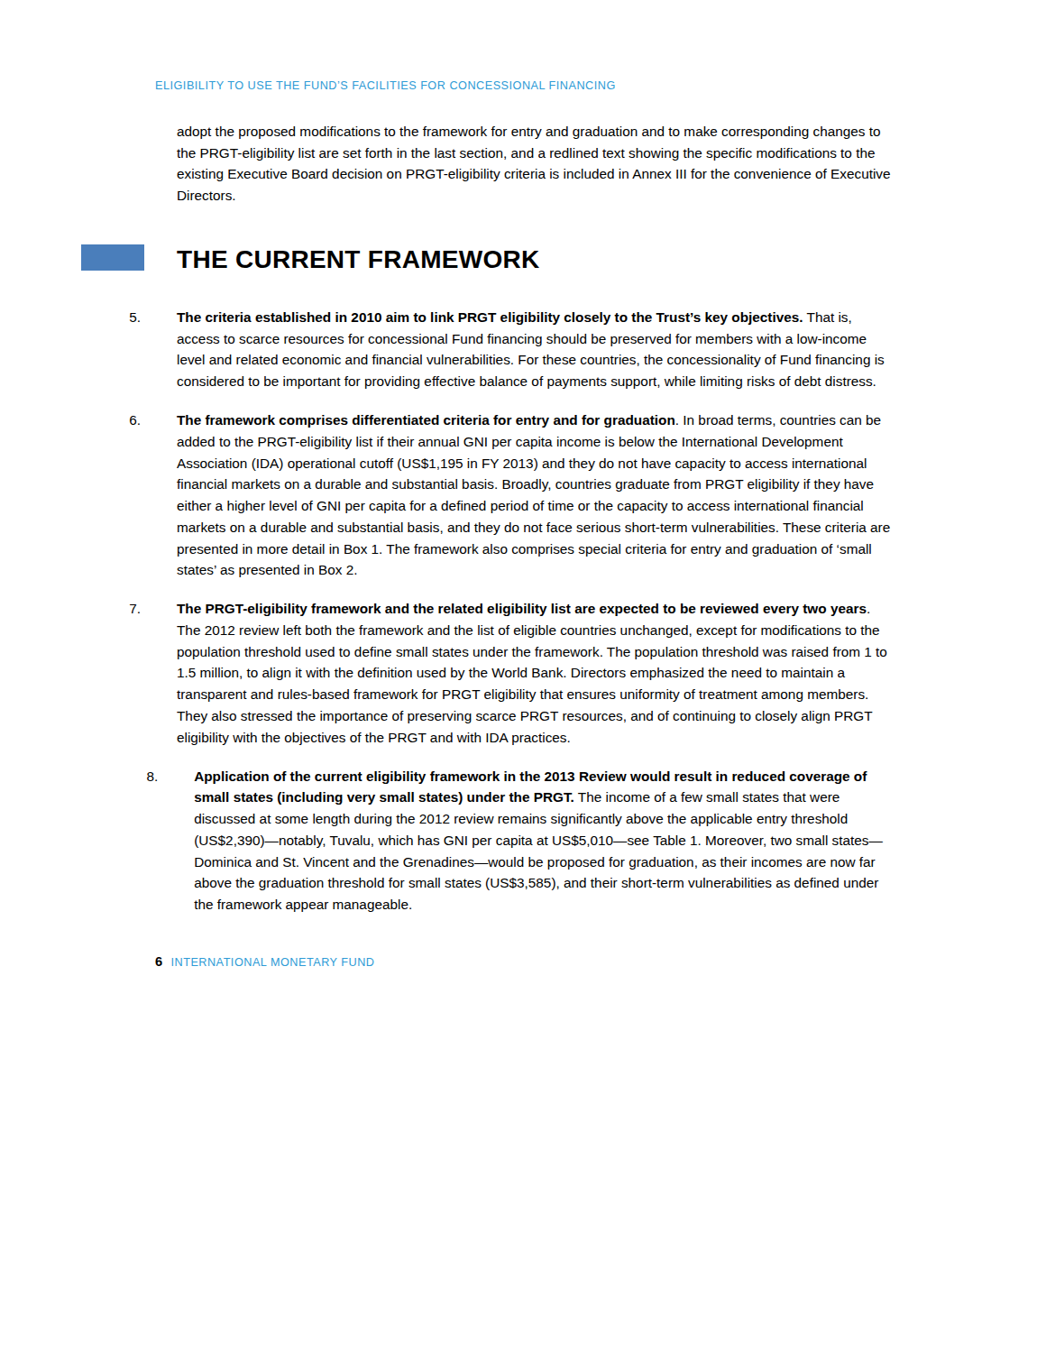Eligibility to Use the Fund’s Facilities for Concessional Financing
adopt the proposed modifications to the framework for entry and graduation and to make corresponding changes to the PRGT-eligibility list are set forth in the last section, and a redlined text showing the specific modifications to the existing Executive Board decision on PRGT-eligibility criteria is included in Annex III for the convenience of Executive Directors.
THE CURRENT FRAMEWORK
5. The criteria established in 2010 aim to link PRGT eligibility closely to the Trust’s key objectives. That is, access to scarce resources for concessional Fund financing should be preserved for members with a low-income level and related economic and financial vulnerabilities. For these countries, the concessionality of Fund financing is considered to be important for providing effective balance of payments support, while limiting risks of debt distress.
6. The framework comprises differentiated criteria for entry and for graduation. In broad terms, countries can be added to the PRGT-eligibility list if their annual GNI per capita income is below the International Development Association (IDA) operational cutoff (US$1,195 in FY 2013) and they do not have capacity to access international financial markets on a durable and substantial basis. Broadly, countries graduate from PRGT eligibility if they have either a higher level of GNI per capita for a defined period of time or the capacity to access international financial markets on a durable and substantial basis, and they do not face serious short-term vulnerabilities. These criteria are presented in more detail in Box 1. The framework also comprises special criteria for entry and graduation of ‘small states’ as presented in Box 2.
7. The PRGT-eligibility framework and the related eligibility list are expected to be reviewed every two years. The 2012 review left both the framework and the list of eligible countries unchanged, except for modifications to the population threshold used to define small states under the framework. The population threshold was raised from 1 to 1.5 million, to align it with the definition used by the World Bank. Directors emphasized the need to maintain a transparent and rules-based framework for PRGT eligibility that ensures uniformity of treatment among members. They also stressed the importance of preserving scarce PRGT resources, and of continuing to closely align PRGT eligibility with the objectives of the PRGT and with IDA practices.
8. Application of the current eligibility framework in the 2013 Review would result in reduced coverage of small states (including very small states) under the PRGT. The income of a few small states that were discussed at some length during the 2012 review remains significantly above the applicable entry threshold (US$2,390)—notably, Tuvalu, which has GNI per capita at US$5,010—see Table 1. Moreover, two small states—Dominica and St. Vincent and the Grenadines—would be proposed for graduation, as their incomes are now far above the graduation threshold for small states (US$3,585), and their short-term vulnerabilities as defined under the framework appear manageable.
6 INTERNATIONAL MONETARY FUND